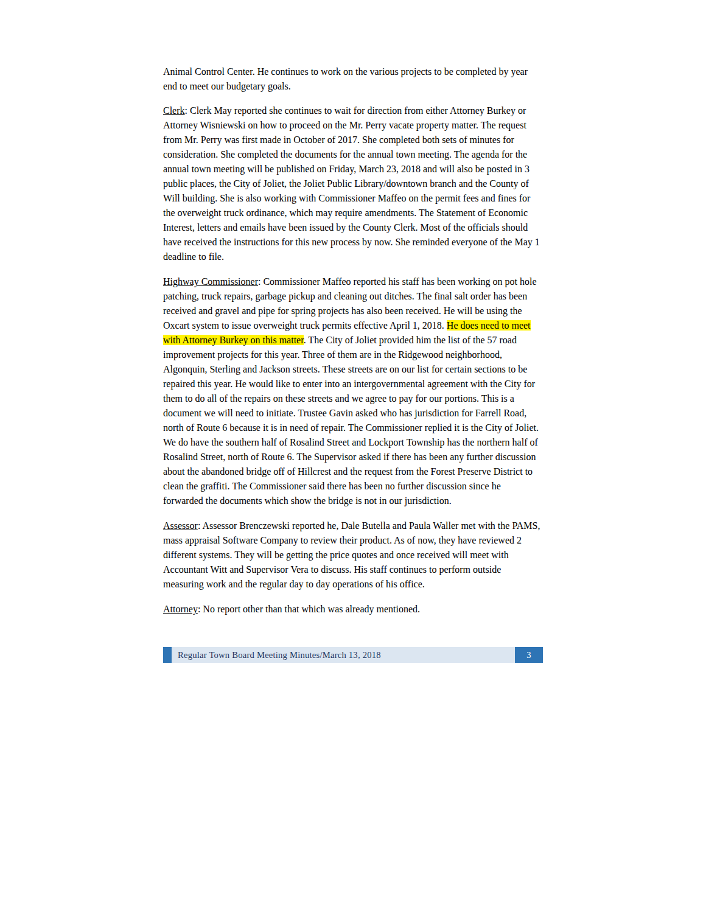Animal Control Center. He continues to work on the various projects to be completed by year end to meet our budgetary goals.
Clerk: Clerk May reported she continues to wait for direction from either Attorney Burkey or Attorney Wisniewski on how to proceed on the Mr. Perry vacate property matter. The request from Mr. Perry was first made in October of 2017. She completed both sets of minutes for consideration. She completed the documents for the annual town meeting. The agenda for the annual town meeting will be published on Friday, March 23, 2018 and will also be posted in 3 public places, the City of Joliet, the Joliet Public Library/downtown branch and the County of Will building. She is also working with Commissioner Maffeo on the permit fees and fines for the overweight truck ordinance, which may require amendments. The Statement of Economic Interest, letters and emails have been issued by the County Clerk. Most of the officials should have received the instructions for this new process by now. She reminded everyone of the May 1 deadline to file.
Highway Commissioner: Commissioner Maffeo reported his staff has been working on pot hole patching, truck repairs, garbage pickup and cleaning out ditches. The final salt order has been received and gravel and pipe for spring projects has also been received. He will be using the Oxcart system to issue overweight truck permits effective April 1, 2018. He does need to meet with Attorney Burkey on this matter. The City of Joliet provided him the list of the 57 road improvement projects for this year. Three of them are in the Ridgewood neighborhood, Algonquin, Sterling and Jackson streets. These streets are on our list for certain sections to be repaired this year. He would like to enter into an intergovernmental agreement with the City for them to do all of the repairs on these streets and we agree to pay for our portions. This is a document we will need to initiate. Trustee Gavin asked who has jurisdiction for Farrell Road, north of Route 6 because it is in need of repair. The Commissioner replied it is the City of Joliet. We do have the southern half of Rosalind Street and Lockport Township has the northern half of Rosalind Street, north of Route 6. The Supervisor asked if there has been any further discussion about the abandoned bridge off of Hillcrest and the request from the Forest Preserve District to clean the graffiti. The Commissioner said there has been no further discussion since he forwarded the documents which show the bridge is not in our jurisdiction.
Assessor: Assessor Brenczewski reported he, Dale Butella and Paula Waller met with the PAMS, mass appraisal Software Company to review their product. As of now, they have reviewed 2 different systems. They will be getting the price quotes and once received will meet with Accountant Witt and Supervisor Vera to discuss. His staff continues to perform outside measuring work and the regular day to day operations of his office.
Attorney: No report other than that which was already mentioned.
Regular Town Board Meeting Minutes/March 13, 2018
3